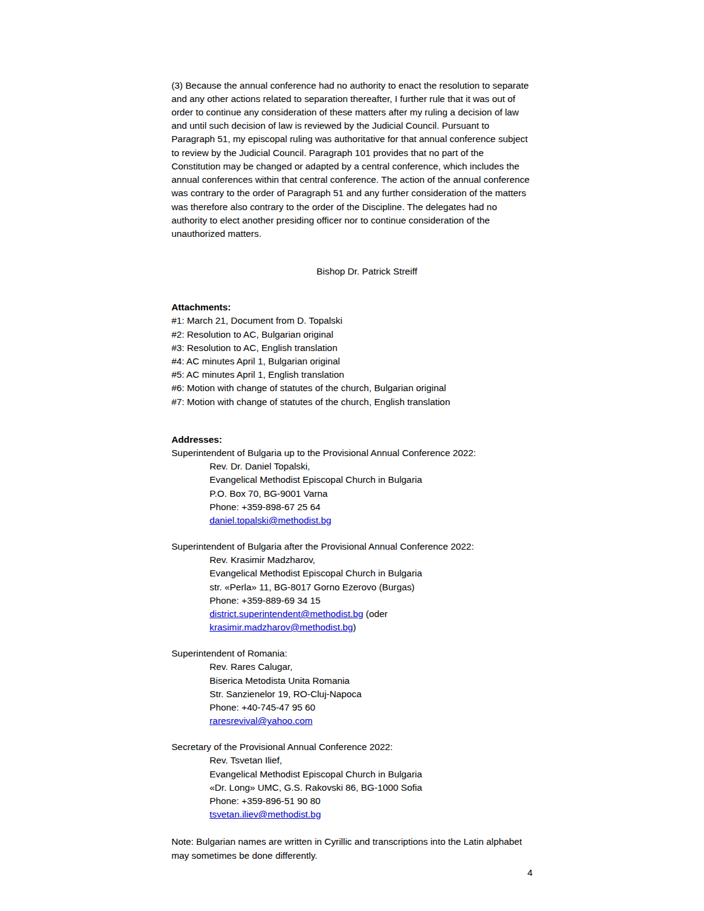(3) Because the annual conference had no authority to enact the resolution to separate and any other actions related to separation thereafter, I further rule that it was out of order to continue any consideration of these matters after my ruling a decision of law and until such decision of law is reviewed by the Judicial Council. Pursuant to Paragraph 51, my episcopal ruling was authoritative for that annual conference subject to review by the Judicial Council. Paragraph 101 provides that no part of the Constitution may be changed or adapted by a central conference, which includes the annual conferences within that central conference. The action of the annual conference was contrary to the order of Paragraph 51 and any further consideration of the matters was therefore also contrary to the order of the Discipline. The delegates had no authority to elect another presiding officer nor to continue consideration of the unauthorized matters.
Bishop Dr. Patrick Streiff
Attachments:
#1: March 21, Document from D. Topalski
#2: Resolution to AC, Bulgarian original
#3: Resolution to AC, English translation
#4: AC minutes April 1, Bulgarian original
#5: AC minutes April 1, English translation
#6: Motion with change of statutes of the church, Bulgarian original
#7: Motion with change of statutes of the church, English translation
Addresses:
Superintendent of Bulgaria up to the Provisional Annual Conference 2022:
Rev. Dr. Daniel Topalski,
Evangelical Methodist Episcopal Church in Bulgaria
P.O. Box 70, BG-9001 Varna
Phone: +359-898-67 25 64
daniel.topalski@methodist.bg
Superintendent of Bulgaria after the Provisional Annual Conference 2022:
Rev. Krasimir Madzharov,
Evangelical Methodist Episcopal Church in Bulgaria
str. «Perla» 11, BG-8017 Gorno Ezerovo (Burgas)
Phone: +359-889-69 34 15
district.superintendent@methodist.bg (oder krasimir.madzharov@methodist.bg)
Superintendent of Romania:
Rev. Rares Calugar,
Biserica Metodista Unita Romania
Str. Sanzienelor 19, RO-Cluj-Napoca
Phone: +40-745-47 95 60
raresrevival@yahoo.com
Secretary of the Provisional Annual Conference 2022:
Rev. Tsvetan Ilief,
Evangelical Methodist Episcopal Church in Bulgaria
«Dr. Long» UMC, G.S. Rakovski 86, BG-1000 Sofia
Phone: +359-896-51 90 80
tsvetan.iliev@methodist.bg
Note: Bulgarian names are written in Cyrillic and transcriptions into the Latin alphabet may sometimes be done differently.
4